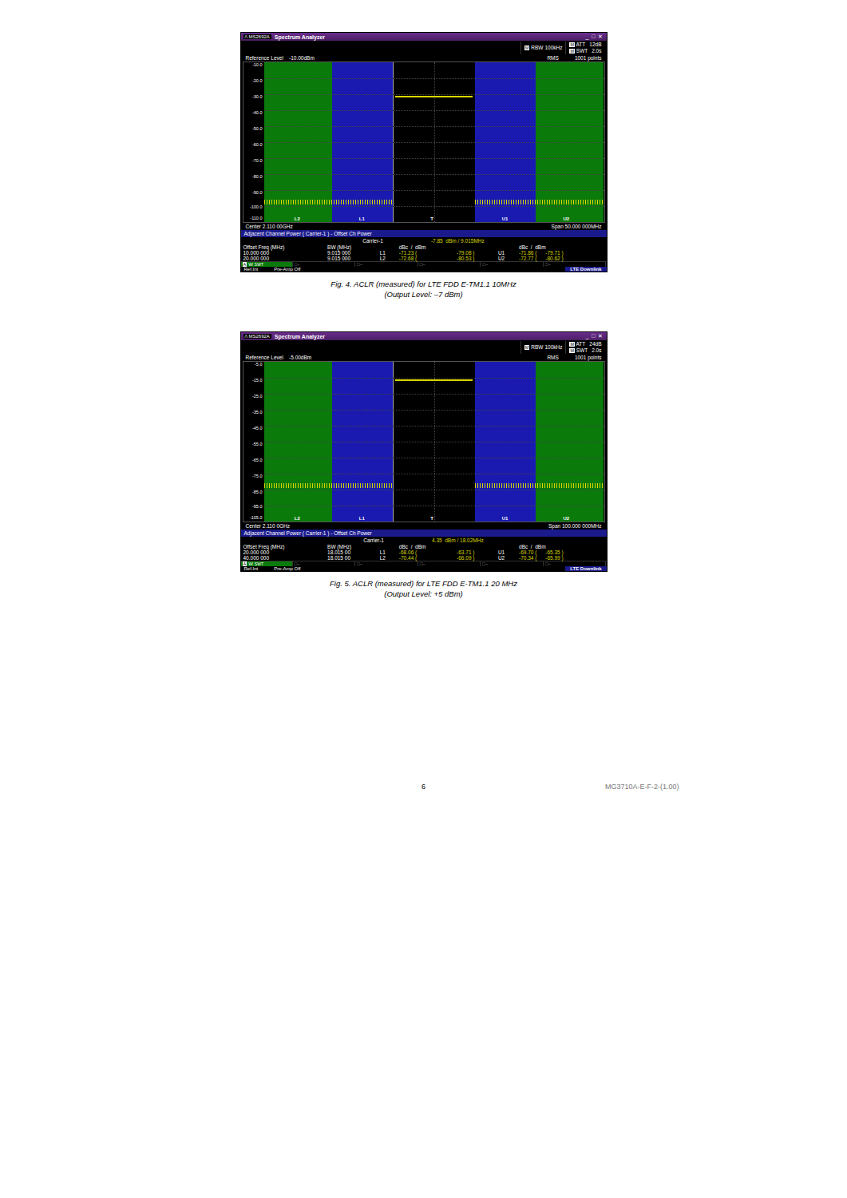/\ MS2692A Spectrum Analyzer
_ □ ✕
MRBW 100kHz
M ATT
M SWT
12dB
2.0s
Reference Level -10.00dBm
RMS1001 points
-10.0 -20.0 -30.0 -40.0 -50.0 -60.0 -70.0 -80.0 -90.0 -100.0 -110.0
L2
L1
T
U1
U2
Center 2.110 00GHz
Span 50.000 000MHz
Adjacent Channel Power ( Carrier-1 ) - Offset Ch Power
Carrier-1
-7.85 dBm / 9.015MHz
| Offset Freq (MHz) | BW (MHz) | | dBc / dBm | | | dBc / dBm |
| --- | --- | --- | --- | --- | --- | --- |
| 10.000 000 | 9.015 000 | L1 | -71.23 ( | -79.08 ) | U1 | -71.86 ( -79.71 ) |
| 20.000 000 | 9.015 000 | L2 | -72.68 ( | -80.53 ) | U2 | -72.77 ( -80.62 ) |
AWSWT
□–
□–
□–
□–
□–
Ref.Int Pre-Amp Off
LTE Downlink
Fig. 4. ACLR (measured) for LTE FDD E-TM1.1 10MHz
(Output Level: –7 dBm)
/\ MS2692A Spectrum Analyzer
_ □ ✕
MRBW 100kHz
M ATT
M SWT
24dB
2.0s
Reference Level -5.00dBm
RMS1001 points
-5.0 -15.0 -25.0 -35.0 -45.0 -55.0 -65.0 -75.0 -85.0 -95.0 -105.0
L2
L1
T
U1
U2
Center 2.110 0GHz
Span 100.000 000MHz
Adjacent Channel Power ( Carrier-1 ) - Offset Ch Power
Carrier-1
4.35 dBm / 18.02MHz
| Offset Freq (MHz) | BW (MHz) | | dBc / dBm | | | dBc / dBm |
| --- | --- | --- | --- | --- | --- | --- |
| 20.000 000 | 18.015 00 | L1 | -68.06 ( | -63.71 ) | U1 | -69.70 ( -65.35 ) |
| 40.000 000 | 18.015 00 | L2 | -70.44 ( | -66.09 ) | U2 | -70.34 ( -65.99 ) |
AWSWT
□–
□–
□–
□–
□–
Ref.Int Pre-Amp Off
LTE Downlink
Fig. 5. ACLR (measured) for LTE FDD E-TM1.1 20 MHz
(Output Level: +5 dBm)
6
MG3710A-E-F-2-(1.00)